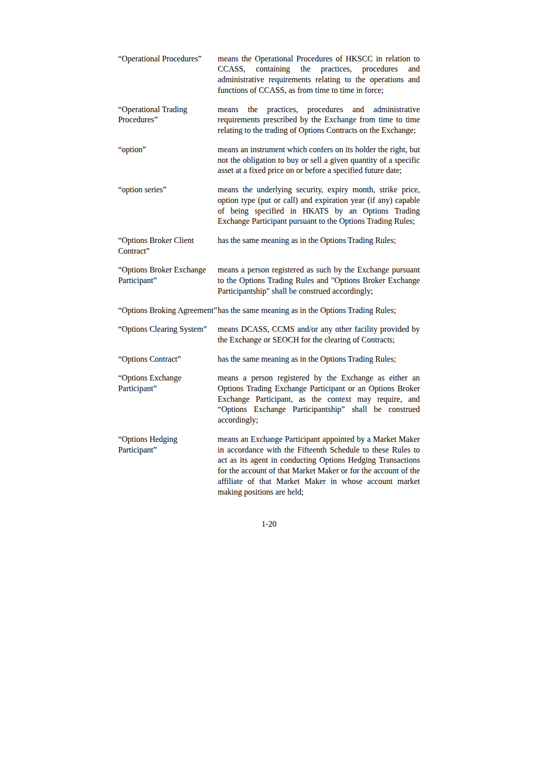| “Operational Procedures” | means the Operational Procedures of HKSCC in relation to CCASS, containing the practices, procedures and administrative requirements relating to the operations and functions of CCASS, as from time to time in force; |
| “Operational Trading Procedures” | means the practices, procedures and administrative requirements prescribed by the Exchange from time to time relating to the trading of Options Contracts on the Exchange; |
| “option” | means an instrument which confers on its holder the right, but not the obligation to buy or sell a given quantity of a specific asset at a fixed price on or before a specified future date; |
| “option series” | means the underlying security, expiry month, strike price, option type (put or call) and expiration year (if any) capable of being specified in HKATS by an Options Trading Exchange Participant pursuant to the Options Trading Rules; |
| “Options Broker Client Contract” | has the same meaning as in the Options Trading Rules; |
| “Options Broker Exchange Participant” | means a person registered as such by the Exchange pursuant to the Options Trading Rules and "Options Broker Exchange Participantship" shall be construed accordingly; |
| “Options Broking Agreement” | has the same meaning as in the Options Trading Rules; |
| “Options Clearing System” | means DCASS, CCMS and/or any other facility provided by the Exchange or SEOCH for the clearing of Contracts; |
| “Options Contract” | has the same meaning as in the Options Trading Rules; |
| “Options Exchange Participant” | means a person registered by the Exchange as either an Options Trading Exchange Participant or an Options Broker Exchange Participant, as the context may require, and “Options Exchange Participantship” shall be construed accordingly; |
| “Options Hedging Participant” | means an Exchange Participant appointed by a Market Maker in accordance with the Fifteenth Schedule to these Rules to act as its agent in conducting Options Hedging Transactions for the account of that Market Maker or for the account of the affiliate of that Market Maker in whose account market making positions are held; |
1-20